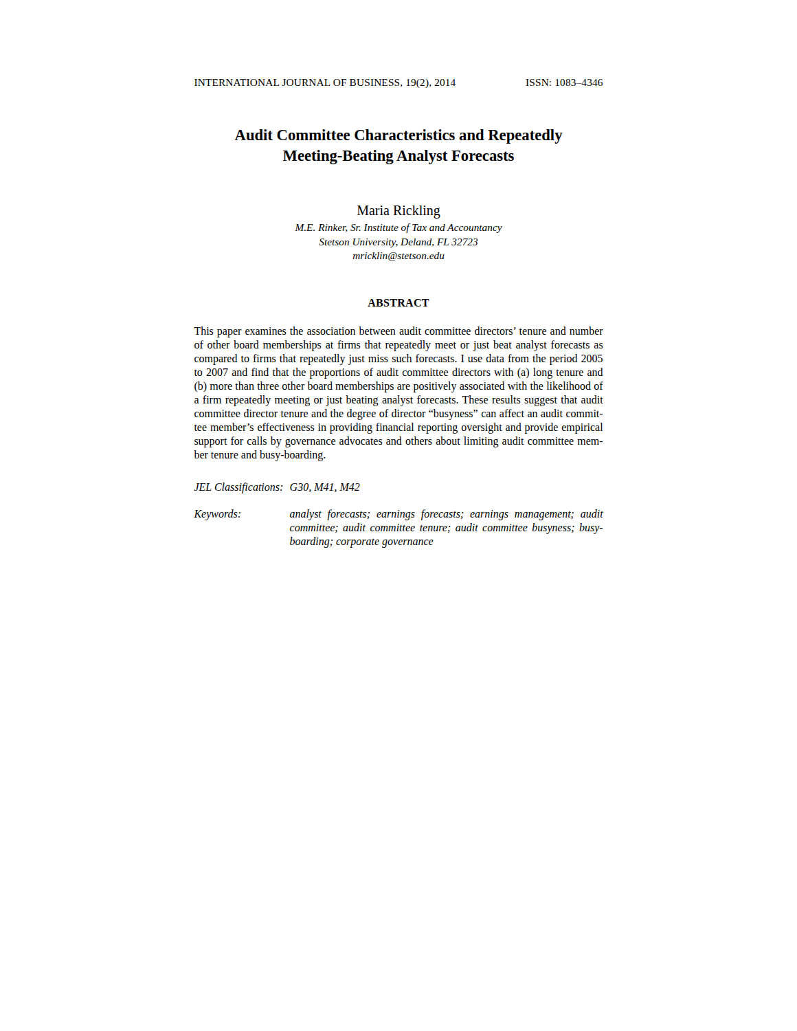INTERNATIONAL JOURNAL OF BUSINESS, 19(2), 2014 ISSN: 1083–4346
Audit Committee Characteristics and Repeatedly
Meeting-Beating Analyst Forecasts
Maria Rickling
M.E. Rinker, Sr. Institute of Tax and Accountancy
Stetson University, Deland, FL 32723
mricklin@stetson.edu
ABSTRACT
This paper examines the association between audit committee directors’ tenure and number of other board memberships at firms that repeatedly meet or just beat analyst forecasts as compared to firms that repeatedly just miss such forecasts. I use data from the period 2005 to 2007 and find that the proportions of audit committee directors with (a) long tenure and (b) more than three other board memberships are positively associated with the likelihood of a firm repeatedly meeting or just beating analyst forecasts. These results suggest that audit committee director tenure and the degree of director “busyness” can affect an audit committee member’s effectiveness in providing financial reporting oversight and provide empirical support for calls by governance advocates and others about limiting audit committee member tenure and busy-boarding.
JEL Classifications:
G30, M41, M42
Keywords:
analyst forecasts; earnings forecasts; earnings management; audit committee; audit committee tenure; audit committee busyness; busy-boarding; corporate governance